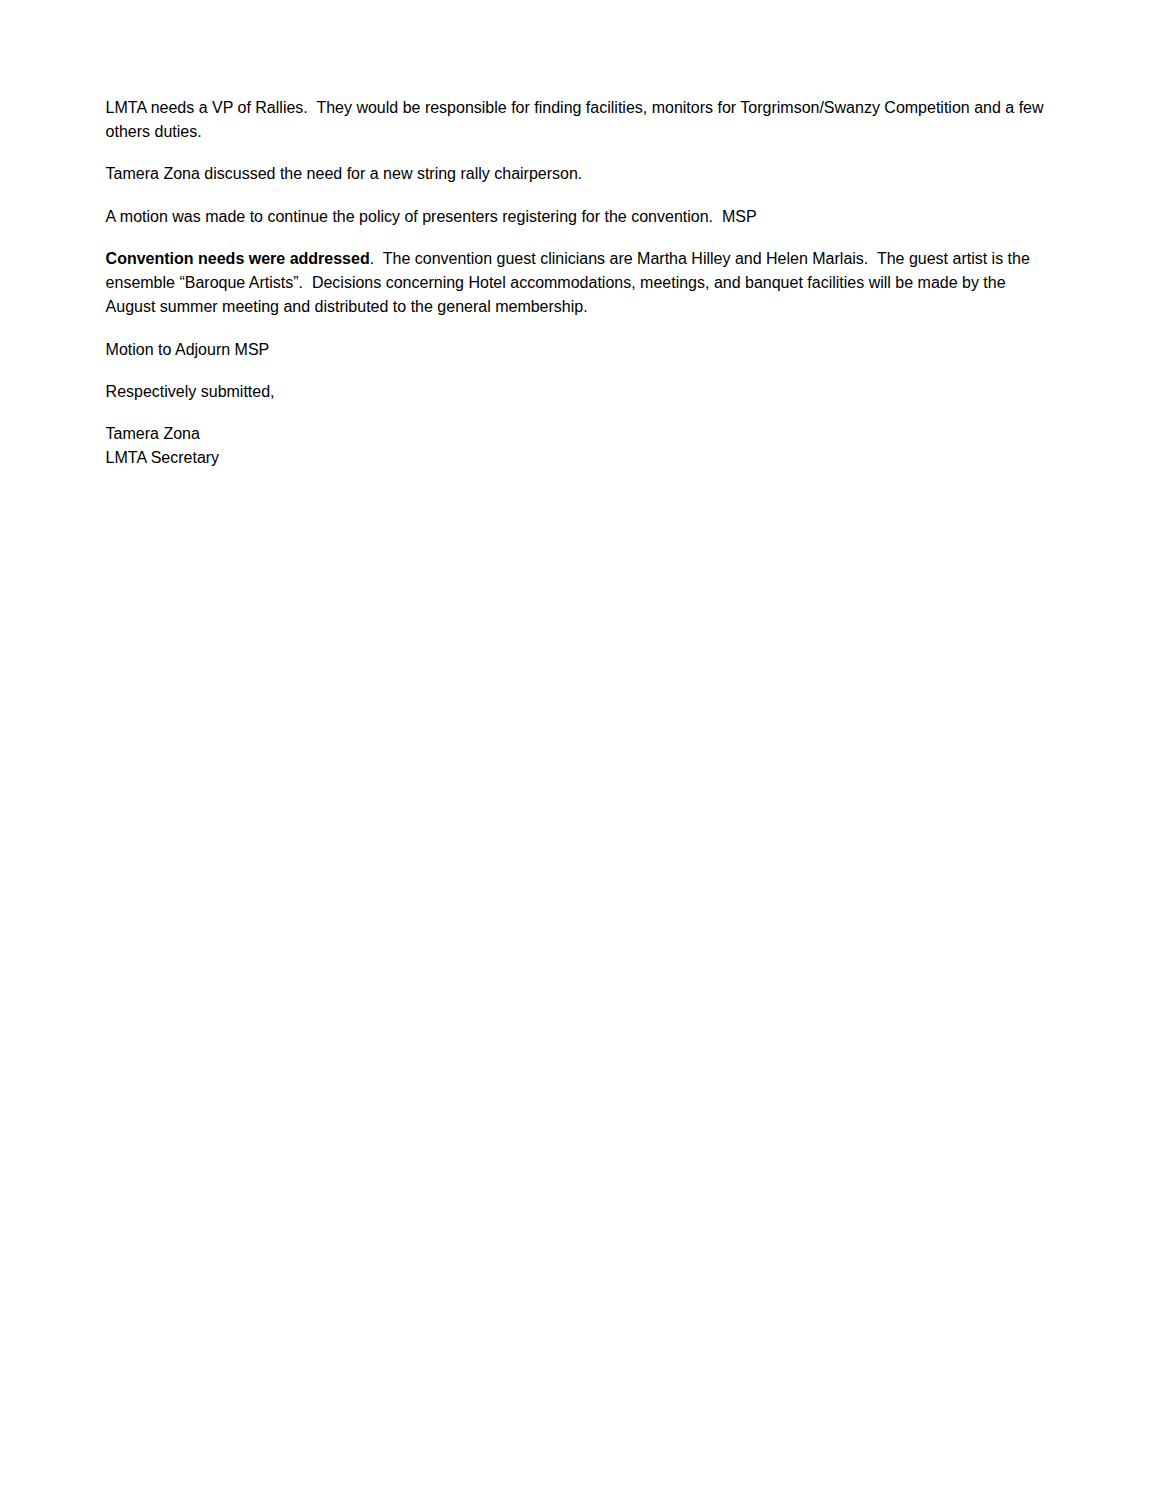LMTA needs a VP of Rallies. They would be responsible for finding facilities, monitors for Torgrimson/Swanzy Competition and a few others duties.
Tamera Zona discussed the need for a new string rally chairperson.
A motion was made to continue the policy of presenters registering for the convention. MSP
Convention needs were addressed. The convention guest clinicians are Martha Hilley and Helen Marlais. The guest artist is the ensemble “Baroque Artists”. Decisions concerning Hotel accommodations, meetings, and banquet facilities will be made by the August summer meeting and distributed to the general membership.
Motion to Adjourn MSP
Respectively submitted,
Tamera Zona
LMTA Secretary